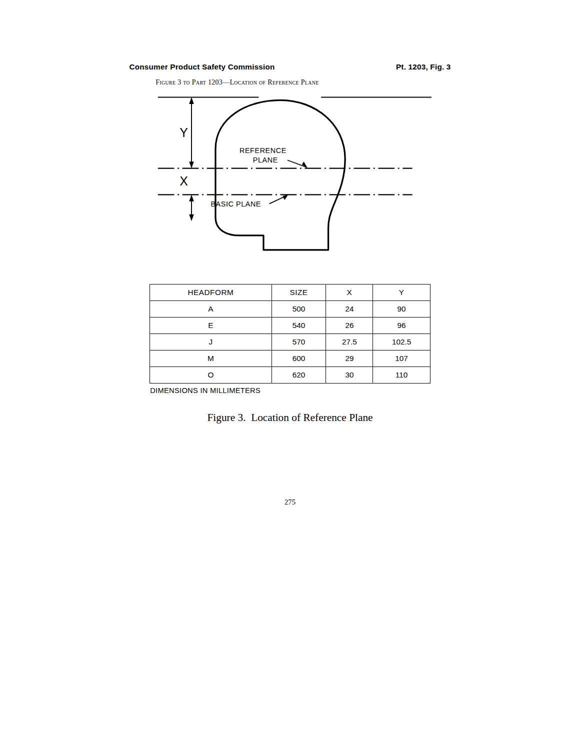Consumer Product Safety Commission Pt. 1203, Fig. 3
Figure 3 to Part 1203—Location of Reference Plane
Y X REFERENCE PLANE BASIC PLANE
| HEADFORM | SIZE | X | Y |
| --- | --- | --- | --- |
| A | 500 | 24 | 90 |
| E | 540 | 26 | 96 |
| J | 570 | 27.5 | 102.5 |
| M | 600 | 29 | 107 |
| O | 620 | 30 | 110 |
DIMENSIONS IN MILLIMETERS
Figure 3. Location of Reference Plane
275